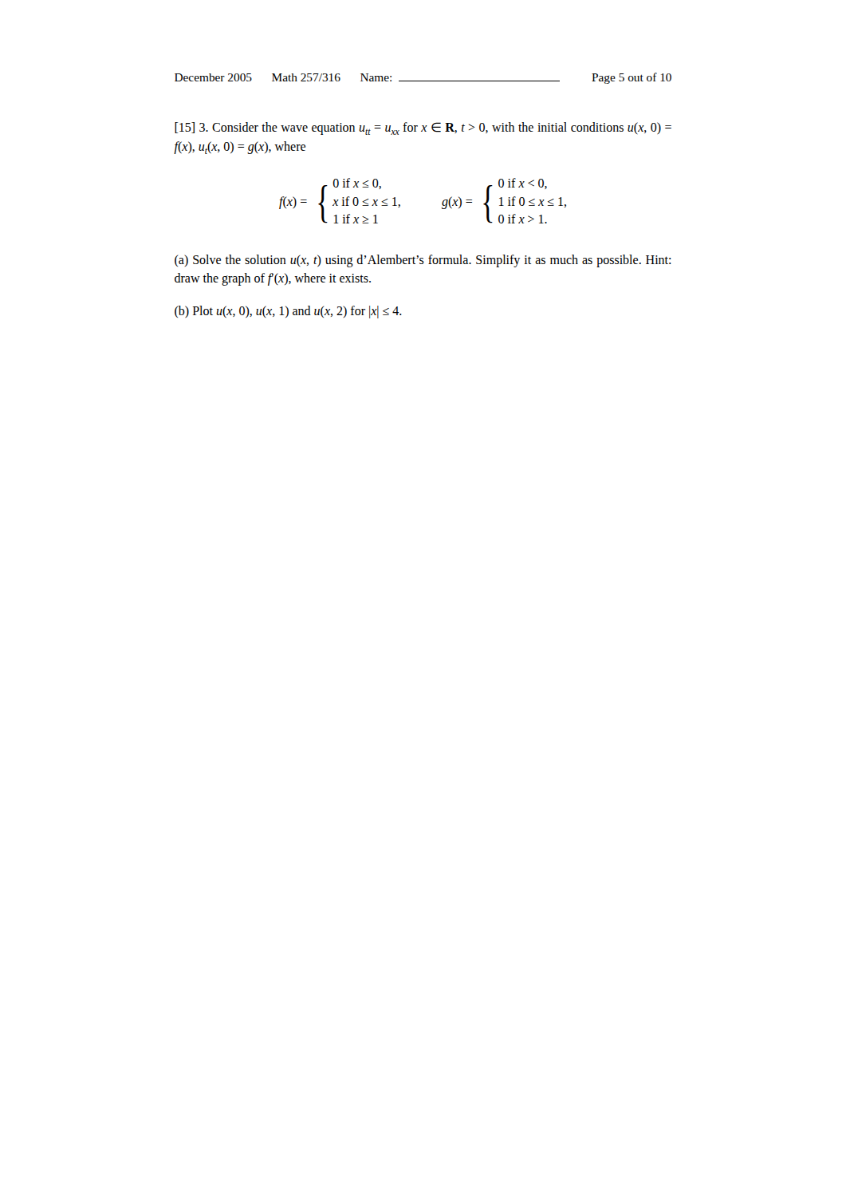December 2005 Math 257/316 Name: Page 5 out of 10
[15] 3. Consider the wave equation utt = uxx for x ∈ R, t > 0, with the initial conditions u(x, 0) = f(x), ut(x, 0) = g(x), where
f(x) = {
0 if x ≤ 0,
x if 0 ≤ x ≤ 1,
1 if x ≥ 1
g(x) = {
0 if x < 0,
1 if 0 ≤ x ≤ 1,
0 if x > 1.
(a) Solve the solution u(x, t) using d’Alembert’s formula. Simplify it as much as possible. Hint: draw the graph of f′(x), where it exists.
(b) Plot u(x, 0), u(x, 1) and u(x, 2) for |x| ≤ 4.